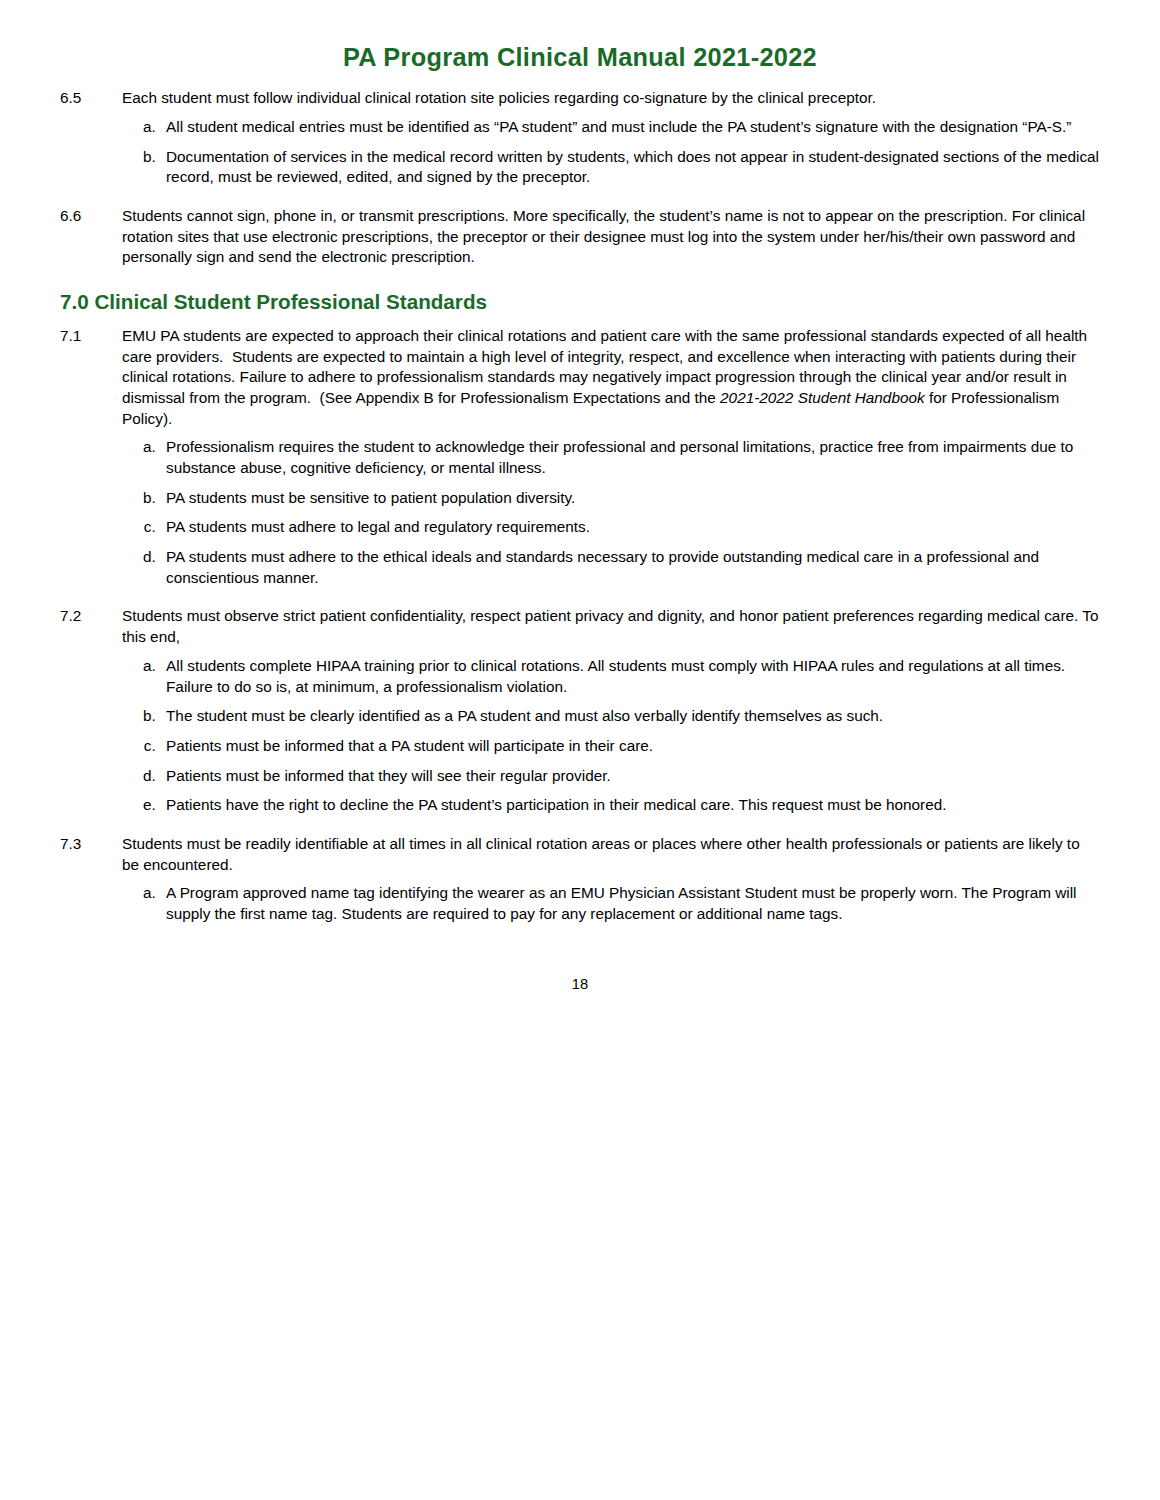PA Program Clinical Manual 2021-2022
6.5
Each student must follow individual clinical rotation site policies regarding co-signature by the clinical preceptor.
All student medical entries must be identified as “PA student” and must include the PA student’s signature with the designation “PA-S.”
Documentation of services in the medical record written by students, which does not appear in student-designated sections of the medical record, must be reviewed, edited, and signed by the preceptor.
6.6
Students cannot sign, phone in, or transmit prescriptions. More specifically, the student’s name is not to appear on the prescription. For clinical rotation sites that use electronic prescriptions, the preceptor or their designee must log into the system under her/his/their own password and personally sign and send the electronic prescription.
7.0 Clinical Student Professional Standards
7.1
EMU PA students are expected to approach their clinical rotations and patient care with the same professional standards expected of all health care providers. Students are expected to maintain a high level of integrity, respect, and excellence when interacting with patients during their clinical rotations. Failure to adhere to professionalism standards may negatively impact progression through the clinical year and/or result in dismissal from the program. (See Appendix B for Professionalism Expectations and the 2021-2022 Student Handbook for Professionalism Policy).
Professionalism requires the student to acknowledge their professional and personal limitations, practice free from impairments due to substance abuse, cognitive deficiency, or mental illness.
PA students must be sensitive to patient population diversity.
PA students must adhere to legal and regulatory requirements.
PA students must adhere to the ethical ideals and standards necessary to provide outstanding medical care in a professional and conscientious manner.
7.2
Students must observe strict patient confidentiality, respect patient privacy and dignity, and honor patient preferences regarding medical care. To this end,
All students complete HIPAA training prior to clinical rotations. All students must comply with HIPAA rules and regulations at all times. Failure to do so is, at minimum, a professionalism violation.
The student must be clearly identified as a PA student and must also verbally identify themselves as such.
Patients must be informed that a PA student will participate in their care.
Patients must be informed that they will see their regular provider.
Patients have the right to decline the PA student’s participation in their medical care. This request must be honored.
7.3
Students must be readily identifiable at all times in all clinical rotation areas or places where other health professionals or patients are likely to be encountered.
A Program approved name tag identifying the wearer as an EMU Physician Assistant Student must be properly worn. The Program will supply the first name tag. Students are required to pay for any replacement or additional name tags.
18